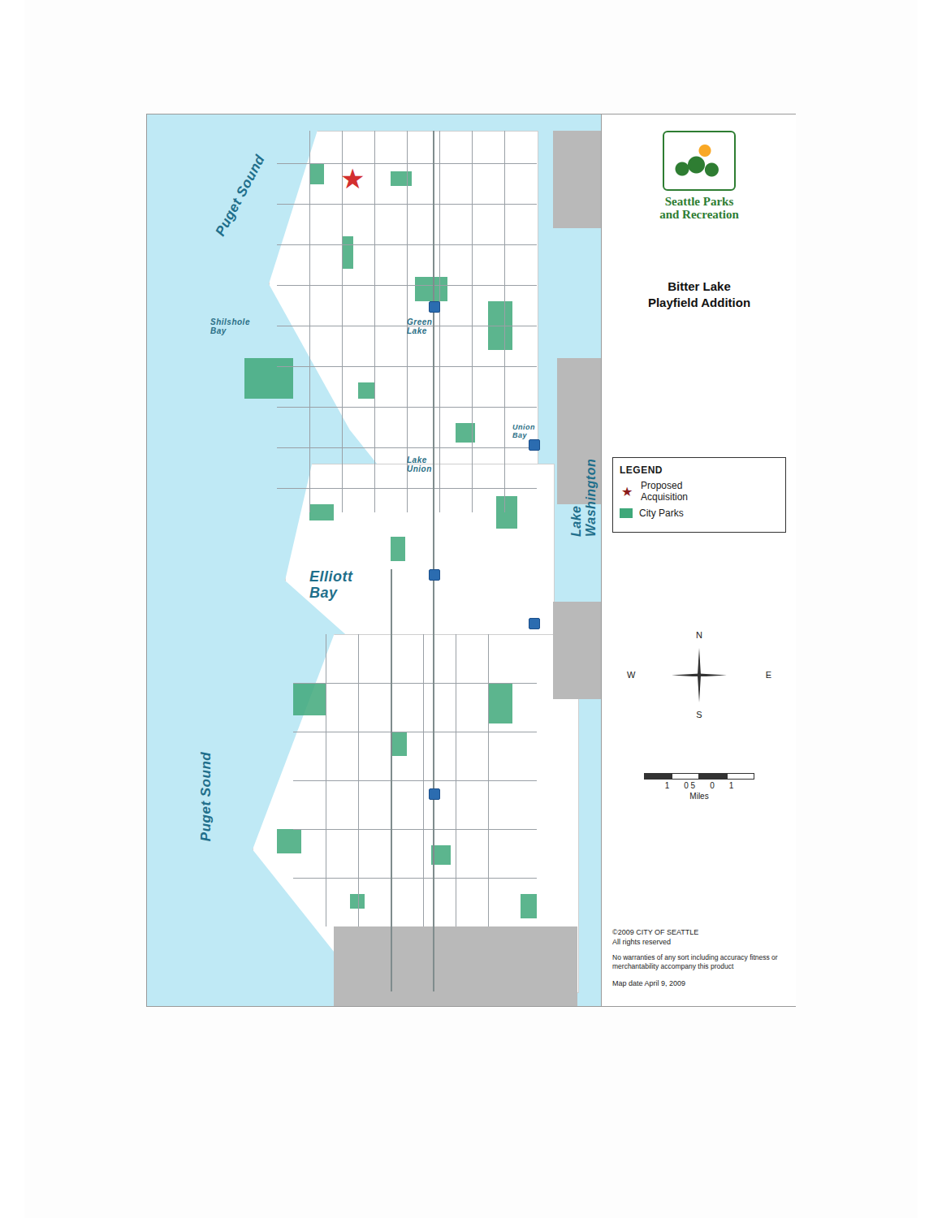★
Puget Sound
Puget Sound
Elliott
Bay
Lake Washington
Shilshole
Bay
Green
Lake
Lake
Union
Union
Bay
Seattle Parks
and Recreation
Bitter Lake
Playfield Addition
LEGEND
★ Proposed
Acquisition
City Parks
N W E S
10 501
Miles
©2009 CITY OF SEATTLE
All rights reserved
No warranties of any sort including accuracy fitness or merchantability accompany this product
Map date April 9, 2009